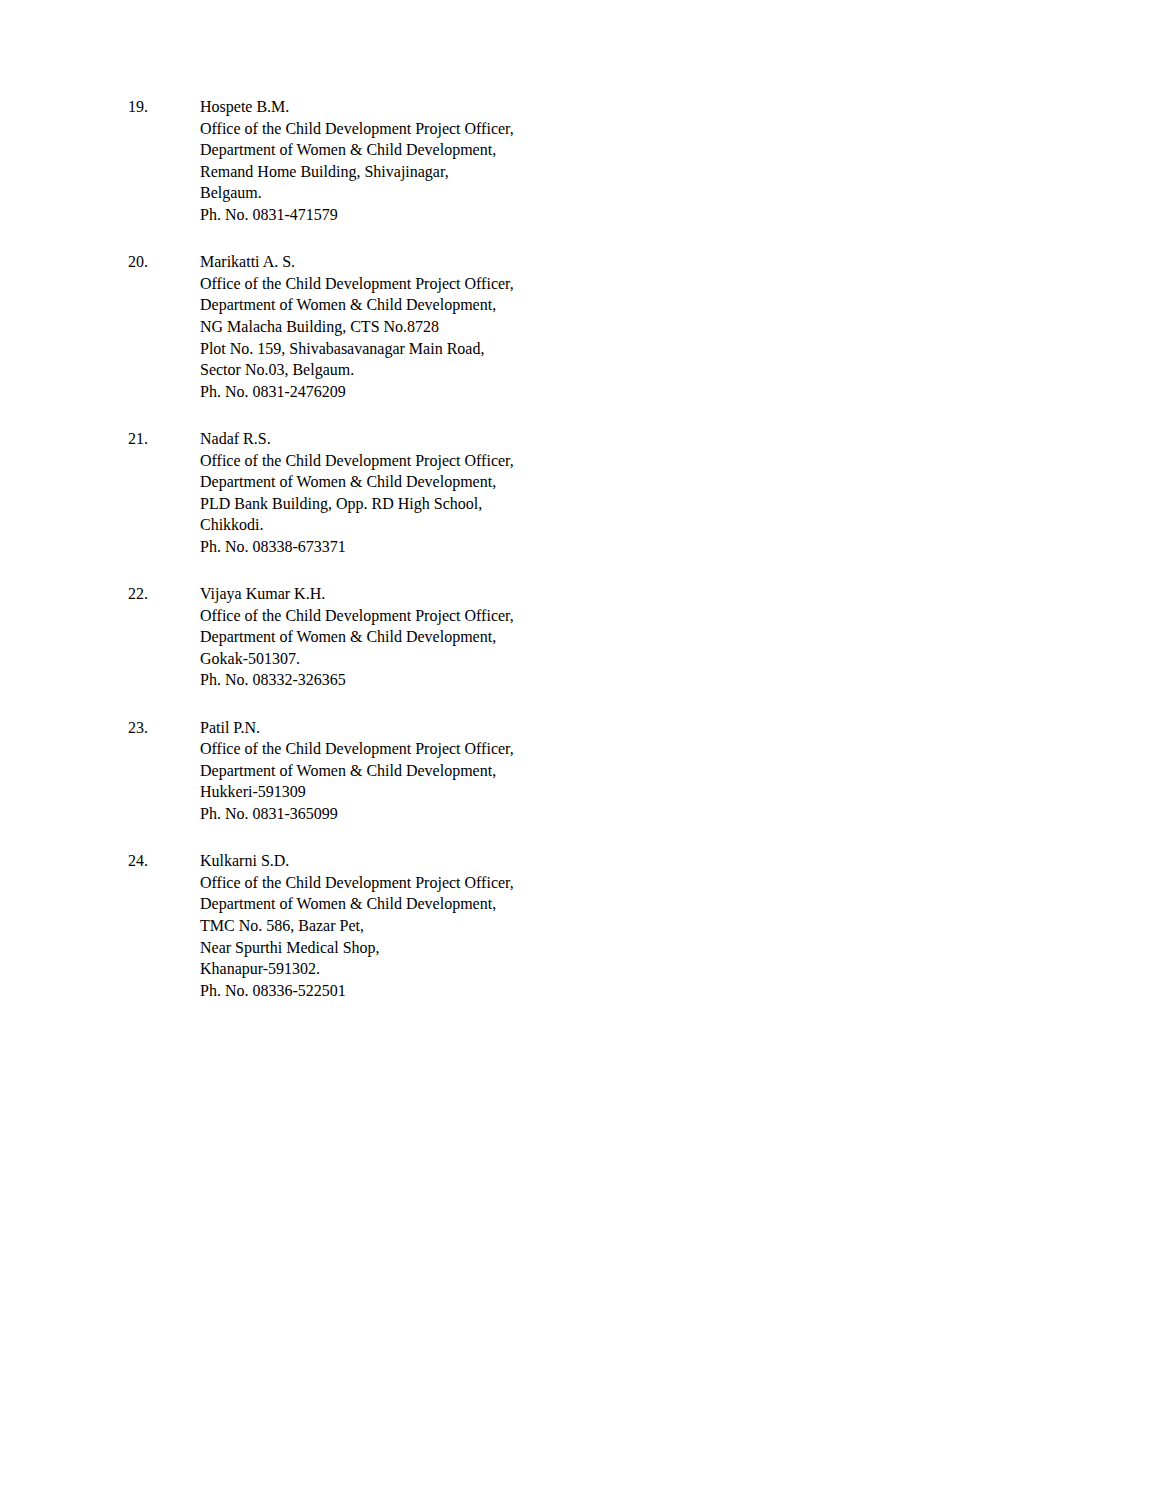19.
Hospete B.M.
Office of the Child Development Project Officer,
Department of Women & Child Development,
Remand Home Building, Shivajinagar,
Belgaum.
Ph. No. 0831-471579
20.
Marikatti A. S.
Office of the Child Development Project Officer,
Department of Women & Child Development,
NG Malacha Building, CTS No.8728
Plot No. 159, Shivabasavanagar Main Road,
Sector No.03, Belgaum.
Ph. No. 0831-2476209
21.
Nadaf R.S.
Office of the Child Development Project Officer,
Department of Women & Child Development,
PLD Bank Building, Opp. RD High School,
Chikkodi.
Ph. No. 08338-673371
22.
Vijaya Kumar K.H.
Office of the Child Development Project Officer,
Department of Women & Child Development,
Gokak-501307.
Ph. No. 08332-326365
23.
Patil P.N.
Office of the Child Development Project Officer,
Department of Women & Child Development,
Hukkeri-591309
Ph. No. 0831-365099
24.
Kulkarni S.D.
Office of the Child Development Project Officer,
Department of Women & Child Development,
TMC No. 586, Bazar Pet,
Near Spurthi Medical Shop,
Khanapur-591302.
Ph. No. 08336-522501